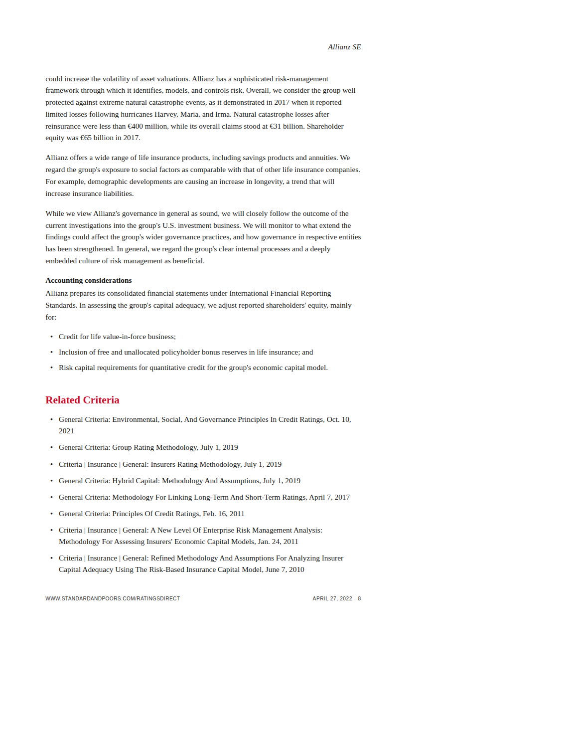Allianz SE
could increase the volatility of asset valuations. Allianz has a sophisticated risk-management framework through which it identifies, models, and controls risk. Overall, we consider the group well protected against extreme natural catastrophe events, as it demonstrated in 2017 when it reported limited losses following hurricanes Harvey, Maria, and Irma. Natural catastrophe losses after reinsurance were less than €400 million, while its overall claims stood at €31 billion. Shareholder equity was €65 billion in 2017.
Allianz offers a wide range of life insurance products, including savings products and annuities. We regard the group's exposure to social factors as comparable with that of other life insurance companies. For example, demographic developments are causing an increase in longevity, a trend that will increase insurance liabilities.
While we view Allianz's governance in general as sound, we will closely follow the outcome of the current investigations into the group's U.S. investment business. We will monitor to what extend the findings could affect the group's wider governance practices, and how governance in respective entities has been strengthened. In general, we regard the group's clear internal processes and a deeply embedded culture of risk management as beneficial.
Accounting considerations
Allianz prepares its consolidated financial statements under International Financial Reporting Standards. In assessing the group's capital adequacy, we adjust reported shareholders' equity, mainly for:
Credit for life value-in-force business;
Inclusion of free and unallocated policyholder bonus reserves in life insurance; and
Risk capital requirements for quantitative credit for the group's economic capital model.
Related Criteria
General Criteria: Environmental, Social, And Governance Principles In Credit Ratings, Oct. 10, 2021
General Criteria: Group Rating Methodology, July 1, 2019
Criteria | Insurance | General: Insurers Rating Methodology, July 1, 2019
General Criteria: Hybrid Capital: Methodology And Assumptions, July 1, 2019
General Criteria: Methodology For Linking Long-Term And Short-Term Ratings, April 7, 2017
General Criteria: Principles Of Credit Ratings, Feb. 16, 2011
Criteria | Insurance | General: A New Level Of Enterprise Risk Management Analysis: Methodology For Assessing Insurers' Economic Capital Models, Jan. 24, 2011
Criteria | Insurance | General: Refined Methodology And Assumptions For Analyzing Insurer Capital Adequacy Using The Risk-Based Insurance Capital Model, June 7, 2010
www.standardandpoors.com/ratingsdirect
APRIL 27, 20228